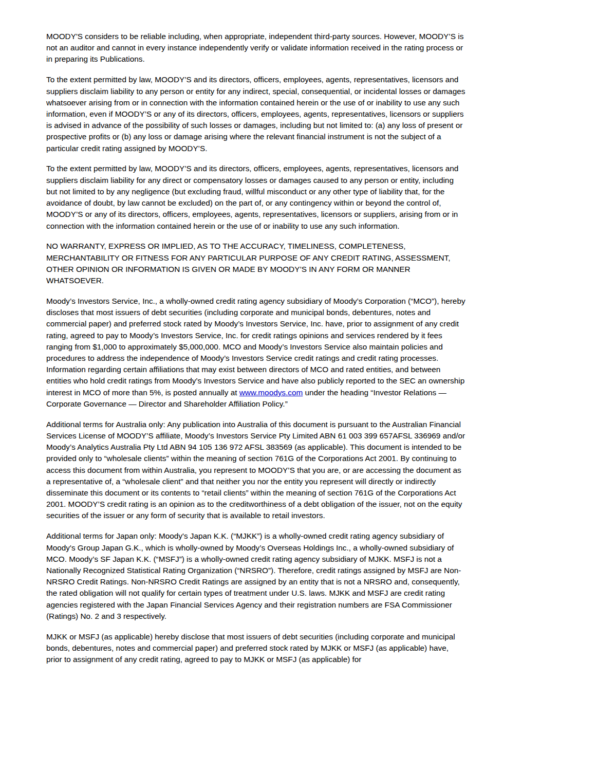MOODY'S considers to be reliable including, when appropriate, independent third-party sources. However, MOODY’S is not an auditor and cannot in every instance independently verify or validate information received in the rating process or in preparing its Publications.
To the extent permitted by law, MOODY’S and its directors, officers, employees, agents, representatives, licensors and suppliers disclaim liability to any person or entity for any indirect, special, consequential, or incidental losses or damages whatsoever arising from or in connection with the information contained herein or the use of or inability to use any such information, even if MOODY’S or any of its directors, officers, employees, agents, representatives, licensors or suppliers is advised in advance of the possibility of such losses or damages, including but not limited to: (a) any loss of present or prospective profits or (b) any loss or damage arising where the relevant financial instrument is not the subject of a particular credit rating assigned by MOODY’S.
To the extent permitted by law, MOODY’S and its directors, officers, employees, agents, representatives, licensors and suppliers disclaim liability for any direct or compensatory losses or damages caused to any person or entity, including but not limited to by any negligence (but excluding fraud, willful misconduct or any other type of liability that, for the avoidance of doubt, by law cannot be excluded) on the part of, or any contingency within or beyond the control of, MOODY’S or any of its directors, officers, employees, agents, representatives, licensors or suppliers, arising from or in connection with the information contained herein or the use of or inability to use any such information.
NO WARRANTY, EXPRESS OR IMPLIED, AS TO THE ACCURACY, TIMELINESS, COMPLETENESS, MERCHANTABILITY OR FITNESS FOR ANY PARTICULAR PURPOSE OF ANY CREDIT RATING, ASSESSMENT, OTHER OPINION OR INFORMATION IS GIVEN OR MADE BY MOODY’S IN ANY FORM OR MANNER WHATSOEVER.
Moody’s Investors Service, Inc., a wholly-owned credit rating agency subsidiary of Moody’s Corporation (“MCO”), hereby discloses that most issuers of debt securities (including corporate and municipal bonds, debentures, notes and commercial paper) and preferred stock rated by Moody’s Investors Service, Inc. have, prior to assignment of any credit rating, agreed to pay to Moody’s Investors Service, Inc. for credit ratings opinions and services rendered by it fees ranging from $1,000 to approximately $5,000,000. MCO and Moody’s Investors Service also maintain policies and procedures to address the independence of Moody’s Investors Service credit ratings and credit rating processes. Information regarding certain affiliations that may exist between directors of MCO and rated entities, and between entities who hold credit ratings from Moody’s Investors Service and have also publicly reported to the SEC an ownership interest in MCO of more than 5%, is posted annually at www.moodys.com under the heading “Investor Relations — Corporate Governance — Director and Shareholder Affiliation Policy.”
Additional terms for Australia only: Any publication into Australia of this document is pursuant to the Australian Financial Services License of MOODY’S affiliate, Moody’s Investors Service Pty Limited ABN 61 003 399 657AFSL 336969 and/or Moody’s Analytics Australia Pty Ltd ABN 94 105 136 972 AFSL 383569 (as applicable). This document is intended to be provided only to “wholesale clients” within the meaning of section 761G of the Corporations Act 2001. By continuing to access this document from within Australia, you represent to MOODY’S that you are, or are accessing the document as a representative of, a “wholesale client” and that neither you nor the entity you represent will directly or indirectly disseminate this document or its contents to “retail clients” within the meaning of section 761G of the Corporations Act 2001. MOODY’S credit rating is an opinion as to the creditworthiness of a debt obligation of the issuer, not on the equity securities of the issuer or any form of security that is available to retail investors.
Additional terms for Japan only: Moody's Japan K.K. (“MJKK”) is a wholly-owned credit rating agency subsidiary of Moody's Group Japan G.K., which is wholly-owned by Moody’s Overseas Holdings Inc., a wholly-owned subsidiary of MCO. Moody’s SF Japan K.K. (“MSFJ”) is a wholly-owned credit rating agency subsidiary of MJKK. MSFJ is not a Nationally Recognized Statistical Rating Organization (“NRSRO”). Therefore, credit ratings assigned by MSFJ are Non-NRSRO Credit Ratings. Non-NRSRO Credit Ratings are assigned by an entity that is not a NRSRO and, consequently, the rated obligation will not qualify for certain types of treatment under U.S. laws. MJKK and MSFJ are credit rating agencies registered with the Japan Financial Services Agency and their registration numbers are FSA Commissioner (Ratings) No. 2 and 3 respectively.
MJKK or MSFJ (as applicable) hereby disclose that most issuers of debt securities (including corporate and municipal bonds, debentures, notes and commercial paper) and preferred stock rated by MJKK or MSFJ (as applicable) have, prior to assignment of any credit rating, agreed to pay to MJKK or MSFJ (as applicable) for